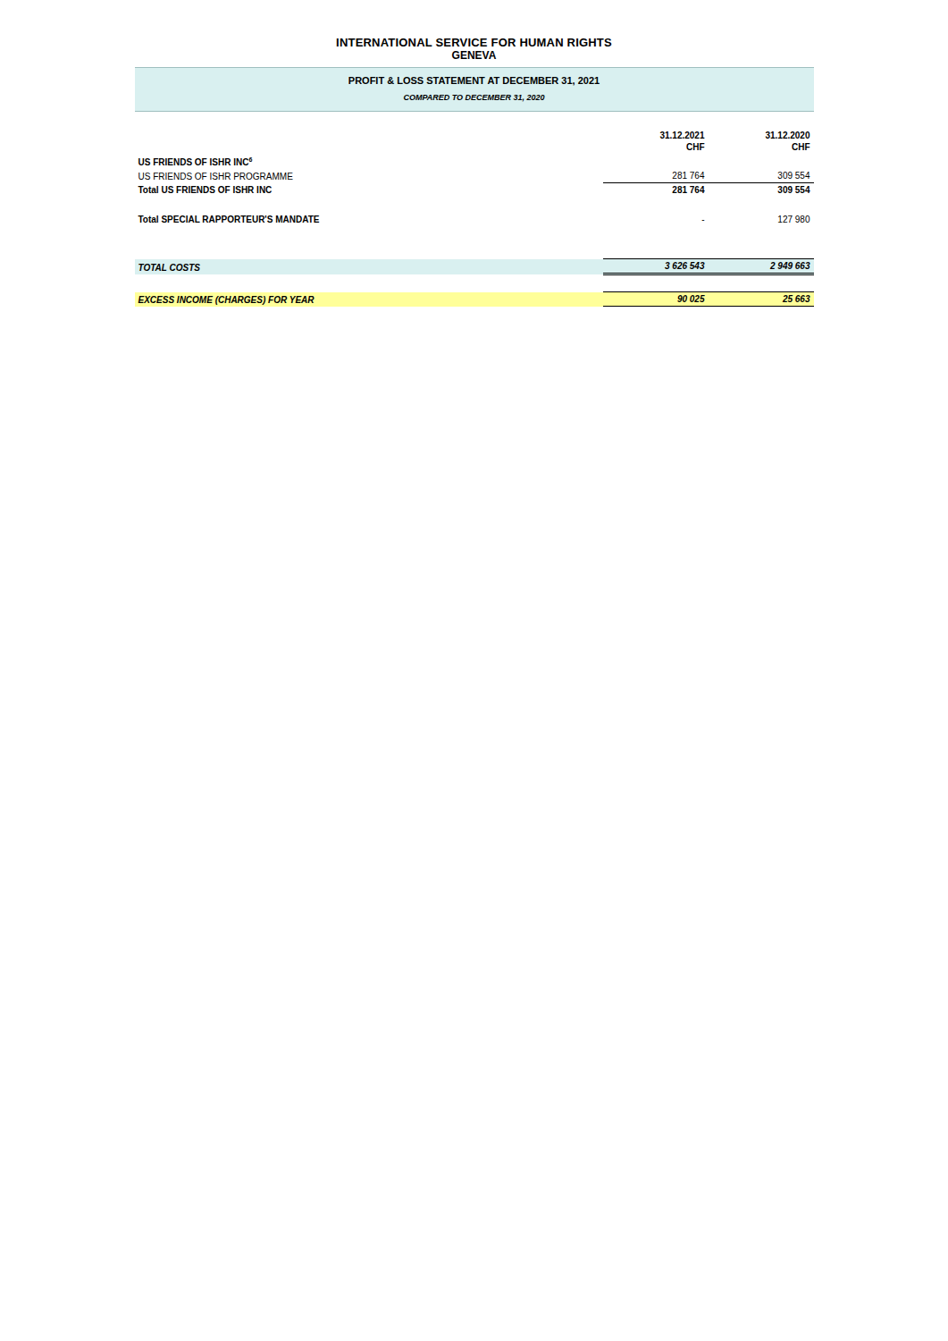INTERNATIONAL SERVICE FOR HUMAN RIGHTS
GENEVA
PROFIT & LOSS STATEMENT AT DECEMBER 31, 2021
COMPARED TO DECEMBER 31, 2020
| | 31.12.2021 CHF | 31.12.2020 CHF |
| US FRIENDS OF ISHR INC 6 | | |
| US FRIENDS OF ISHR PROGRAMME | 281 764 | 309 554 |
| Total US FRIENDS OF ISHR INC | 281 764 | 309 554 |
| Total SPECIAL RAPPORTEUR'S MANDATE | - | 127 980 |
| TOTAL COSTS | 3 626 543 | 2 949 663 |
| EXCESS INCOME (CHARGES) FOR YEAR | 90 025 | 25 663 |